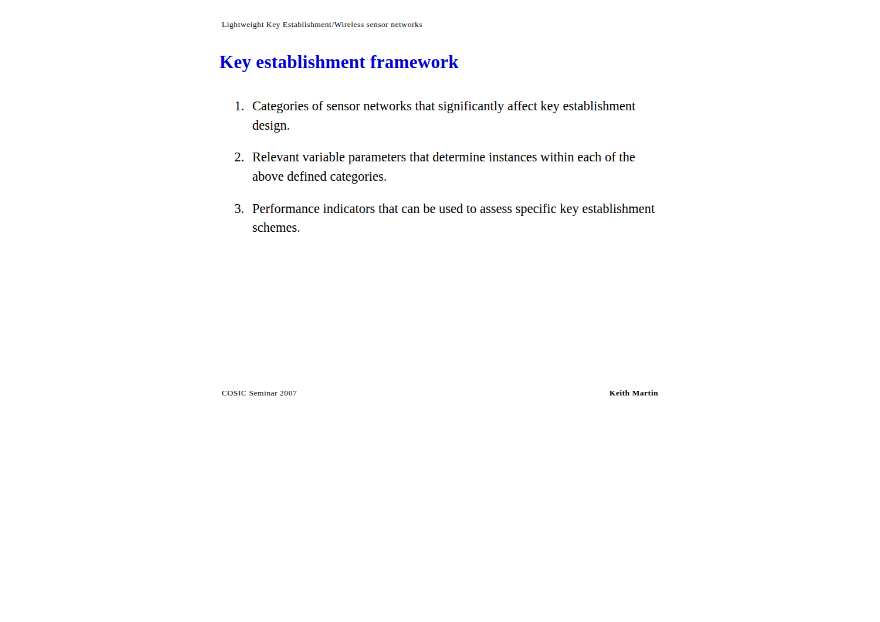Lightweight Key Establishment/Wireless sensor networks
Key establishment framework
Categories of sensor networks that significantly affect key establishment design.
Relevant variable parameters that determine instances within each of the above defined categories.
Performance indicators that can be used to assess specific key establishment schemes.
COSIC Seminar 2007
Keith Martin